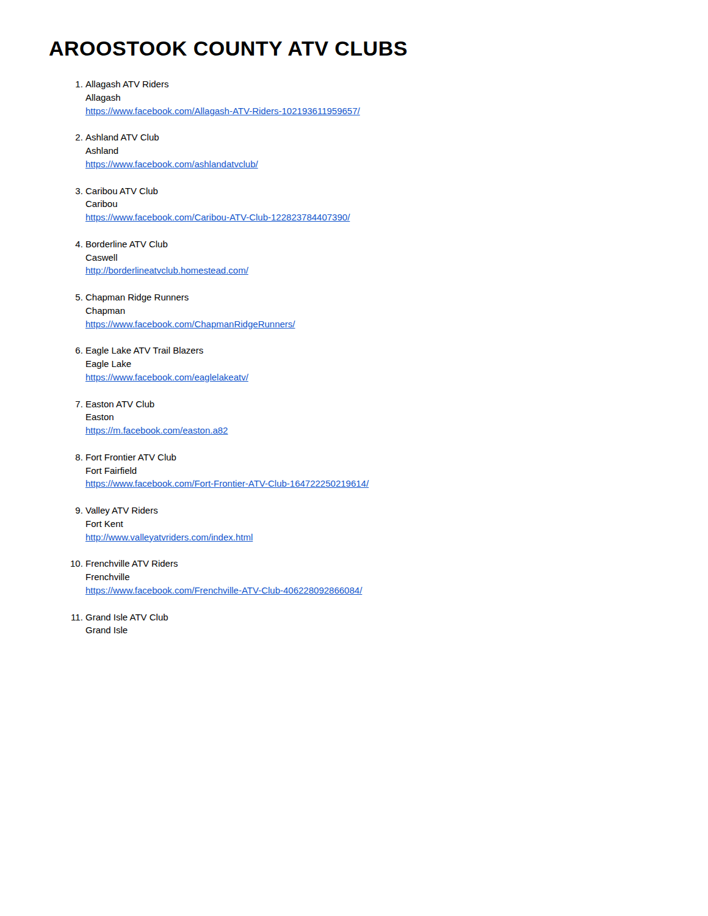AROOSTOOK COUNTY ATV CLUBS
Allagash ATV Riders Allagash https://www.facebook.com/Allagash-ATV-Riders-102193611959657/
Ashland ATV Club Ashland https://www.facebook.com/ashlandatvclub/
Caribou ATV Club Caribou https://www.facebook.com/Caribou-ATV-Club-122823784407390/
Borderline ATV Club Caswell http://borderlineatvclub.homestead.com/
Chapman Ridge Runners Chapman https://www.facebook.com/ChapmanRidgeRunners/
Eagle Lake ATV Trail Blazers Eagle Lake https://www.facebook.com/eaglelakeatv/
Easton ATV Club Easton https://m.facebook.com/easton.a82
Fort Frontier ATV Club Fort Fairfield https://www.facebook.com/Fort-Frontier-ATV-Club-164722250219614/
Valley ATV Riders Fort Kent http://www.valleyatvriders.com/index.html
Frenchville ATV Riders Frenchville https://www.facebook.com/Frenchville-ATV-Club-406228092866084/
Grand Isle ATV Club Grand Isle